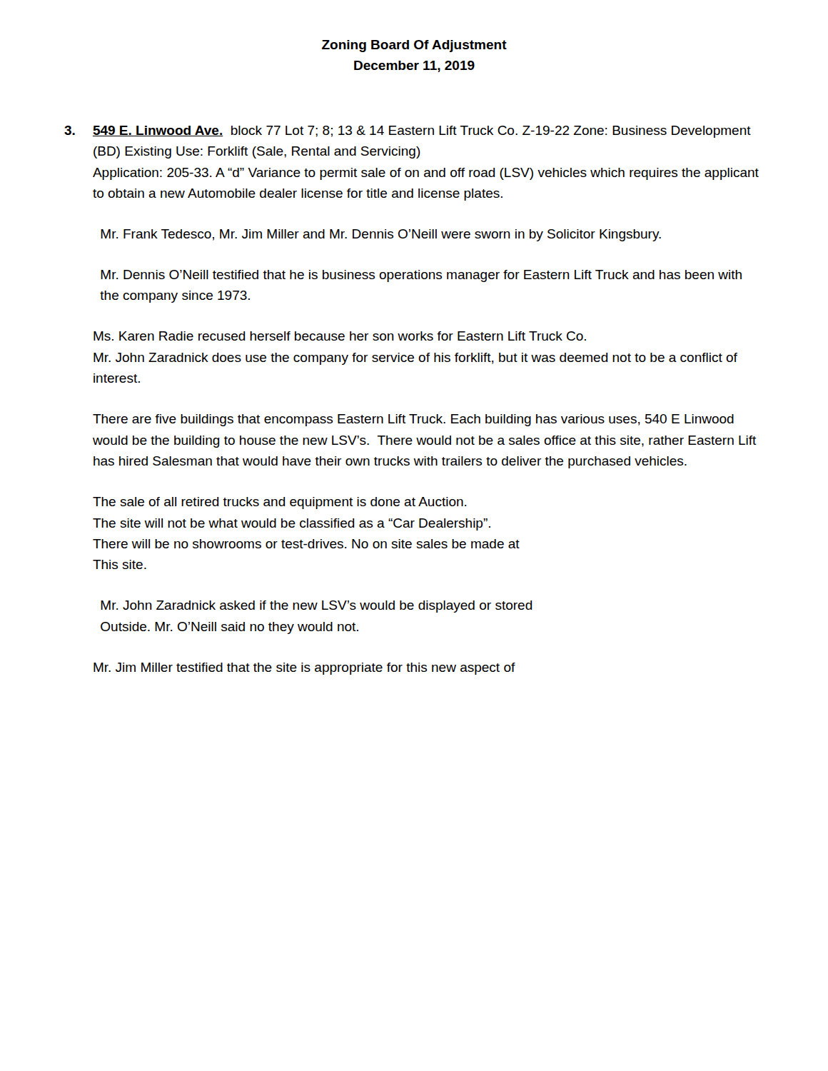Zoning Board Of Adjustment December 11, 2019
3.
549 E. Linwood Ave. block 77 Lot 7; 8; 13 & 14 Eastern Lift Truck Co. Z-19-22 Zone: Business Development (BD) Existing Use: Forklift (Sale, Rental and Servicing)
Application: 205-33. A “d” Variance to permit sale of on and off road (LSV) vehicles which requires the applicant to obtain a new Automobile dealer license for title and license plates.
Mr. Frank Tedesco, Mr. Jim Miller and Mr. Dennis O’Neill were sworn in by Solicitor Kingsbury.
Mr. Dennis O’Neill testified that he is business operations manager for Eastern Lift Truck and has been with the company since 1973.
Ms. Karen Radie recused herself because her son works for Eastern Lift Truck Co.
Mr. John Zaradnick does use the company for service of his forklift, but it was deemed not to be a conflict of interest.
There are five buildings that encompass Eastern Lift Truck. Each building has various uses, 540 E Linwood would be the building to house the new LSV’s. There would not be a sales office at this site, rather Eastern Lift has hired Salesman that would have their own trucks with trailers to deliver the purchased vehicles.
The sale of all retired trucks and equipment is done at Auction.
The site will not be what would be classified as a “Car Dealership”.
There will be no showrooms or test-drives. No on site sales be made at
This site.
Mr. John Zaradnick asked if the new LSV’s would be displayed or stored
Outside. Mr. O’Neill said no they would not.
Mr. Jim Miller testified that the site is appropriate for this new aspect of